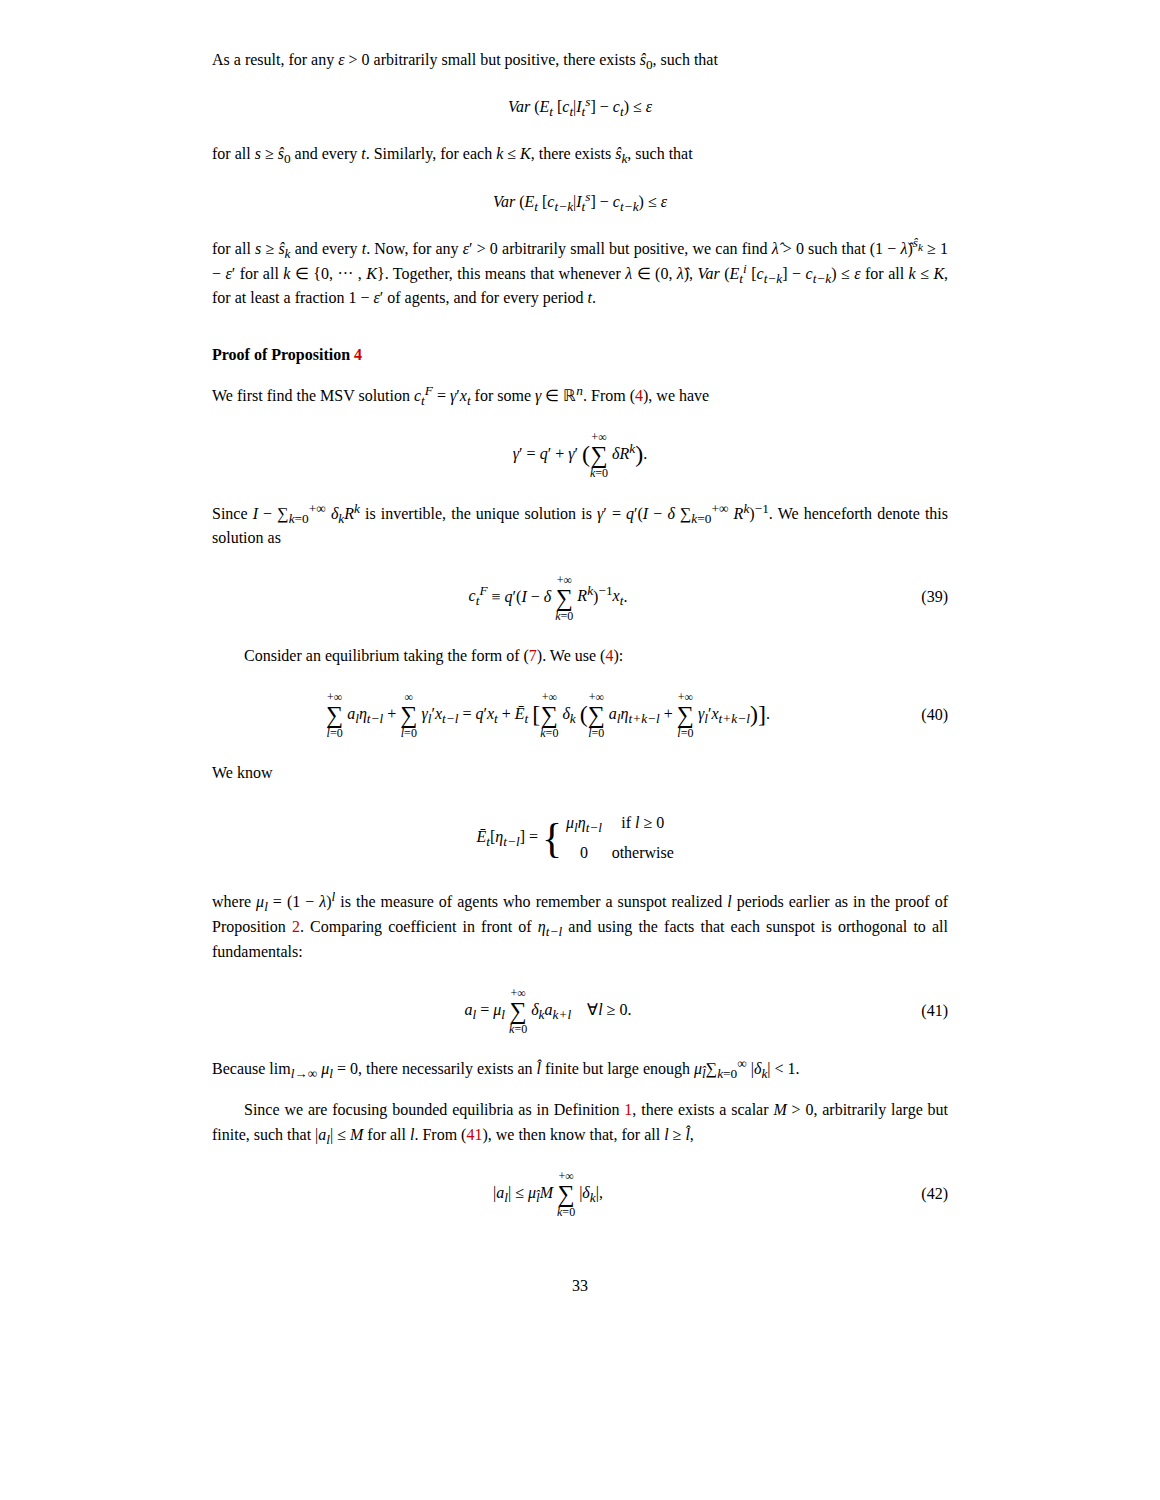As a result, for any ε > 0 arbitrarily small but positive, there exists ŝ0, such that
Var (Et [ct|Its] − ct) ≤ ε
for all s ≥ ŝ0 and every t. Similarly, for each k ≤ K, there exists ŝk, such that
Var (Et [ct−k|Its] − ct−k) ≤ ε
for all s ≥ ŝk and every t. Now, for any ε′ > 0 arbitrarily small but positive, we can find λ̂ > 0 such that (1 − λ̂)ŝk ≥ 1 − ε′ for all k ∈ {0, ··· , K}. Together, this means that whenever λ ∈ (0, λ̂), Var (Eti [ct−k] − ct−k) ≤ ε for all k ≤ K, for at least a fraction 1 − ε′ of agents, and for every period t.
Proof of Proposition 4
We first find the MSV solution ctF = γ′xt for some γ ∈ ℝn. From (4), we have
γ′ = q′ + γ′ (+∞∑k=0 δRk).
Since I − ∑k=0+∞ δkRk is invertible, the unique solution is γ′ = q′(I − δ ∑k=0+∞ Rk)−1. We henceforth denote this solution as
ctF ≡ q′(I − δ +∞∑k=0 Rk)−1xt.
(39)
Consider an equilibrium taking the form of (7). We use (4):
+∞∑l=0 alηt−l + ∞∑l=0 γl′xt−l = q′xt + Ēt [+∞∑k=0 δk (+∞∑l=0 alηt+k−l + +∞∑l=0 γl′xt+k−l)].
(40)
We know
Ēt[ηt−l] = {
| μ l η t−l | if l ≥ 0 |
| 0 | otherwise |
where μl = (1 − λ)l is the measure of agents who remember a sunspot realized l periods earlier as in the proof of Proposition 2. Comparing coefficient in front of ηt−l and using the facts that each sunspot is orthogonal to all fundamentals:
al = μl +∞∑k=0 δkak+l ∀l ≥ 0.
(41)
Because liml→∞ μl = 0, there necessarily exists an l̂ finite but large enough μl̂∑k=0∞ |δk| < 1.
Since we are focusing bounded equilibria as in Definition 1, there exists a scalar M > 0, arbitrarily large but finite, such that |al| ≤ M for all l. From (41), we then know that, for all l ≥ l̂,
|al| ≤ μl̂M +∞∑k=0 |δk|,
(42)
33